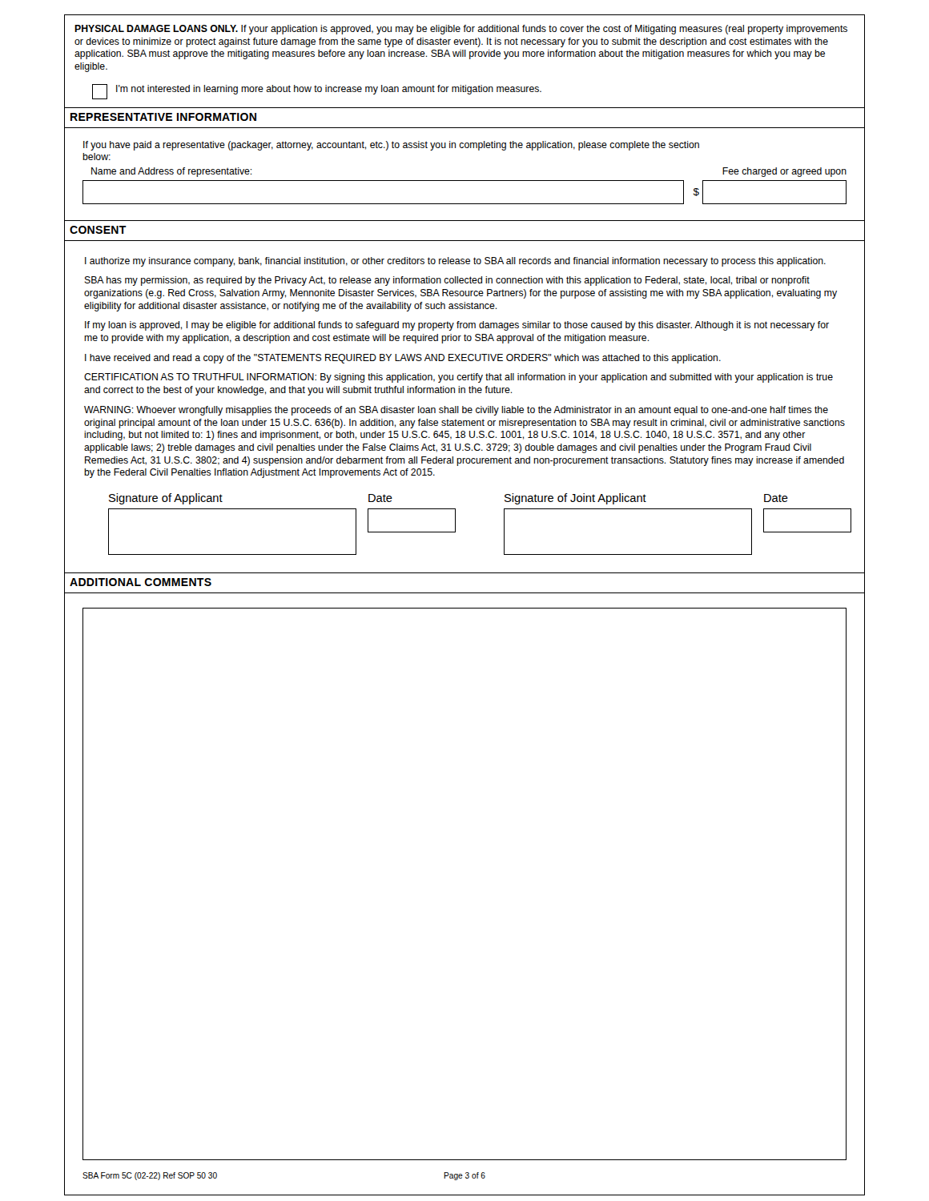PHYSICAL DAMAGE LOANS ONLY. If your application is approved, you may be eligible for additional funds to cover the cost of Mitigating measures (real property improvements or devices to minimize or protect against future damage from the same type of disaster event). It is not necessary for you to submit the description and cost estimates with the application. SBA must approve the mitigating measures before any loan increase. SBA will provide you more information about the mitigation measures for which you may be eligible.
I'm not interested in learning more about how to increase my loan amount for mitigation measures.
REPRESENTATIVE INFORMATION
If you have paid a representative (packager, attorney, accountant, etc.) to assist you in completing the application, please complete the section below:
Name and Address of representative:
Fee charged or agreed upon
$
CONSENT
I authorize my insurance company, bank, financial institution, or other creditors to release to SBA all records and financial information necessary to process this application.
SBA has my permission, as required by the Privacy Act, to release any information collected in connection with this application to Federal, state, local, tribal or nonprofit organizations (e.g. Red Cross, Salvation Army, Mennonite Disaster Services, SBA Resource Partners) for the purpose of assisting me with my SBA application, evaluating my eligibility for additional disaster assistance, or notifying me of the availability of such assistance.
If my loan is approved, I may be eligible for additional funds to safeguard my property from damages similar to those caused by this disaster. Although it is not necessary for me to provide with my application, a description and cost estimate will be required prior to SBA approval of the mitigation measure.
I have received and read a copy of the "STATEMENTS REQUIRED BY LAWS AND EXECUTIVE ORDERS" which was attached to this application.
CERTIFICATION AS TO TRUTHFUL INFORMATION: By signing this application, you certify that all information in your application and submitted with your application is true and correct to the best of your knowledge, and that you will submit truthful information in the future.
WARNING: Whoever wrongfully misapplies the proceeds of an SBA disaster loan shall be civilly liable to the Administrator in an amount equal to one-and-one half times the original principal amount of the loan under 15 U.S.C. 636(b). In addition, any false statement or misrepresentation to SBA may result in criminal, civil or administrative sanctions including, but not limited to: 1) fines and imprisonment, or both, under 15 U.S.C. 645, 18 U.S.C. 1001, 18 U.S.C. 1014, 18 U.S.C. 1040, 18 U.S.C. 3571, and any other applicable laws; 2) treble damages and civil penalties under the False Claims Act, 31 U.S.C. 3729; 3) double damages and civil penalties under the Program Fraud Civil Remedies Act, 31 U.S.C. 3802; and 4) suspension and/or debarment from all Federal procurement and non-procurement transactions. Statutory fines may increase if amended by the Federal Civil Penalties Inflation Adjustment Act Improvements Act of 2015.
Signature of Applicant
Date
Signature of Joint Applicant
Date
ADDITIONAL COMMENTS
SBA Form 5C (02-22) Ref SOP 50 30
Page 3 of 6